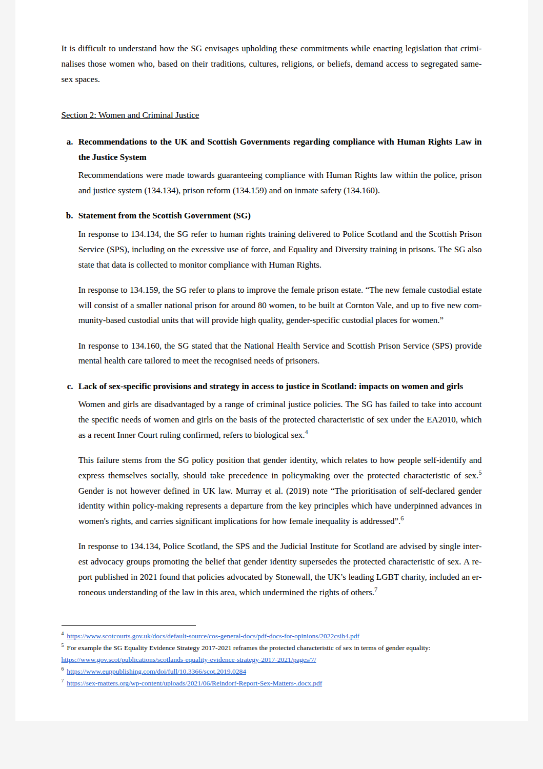It is difficult to understand how the SG envisages upholding these commitments while enacting legislation that criminalises those women who, based on their traditions, cultures, religions, or beliefs, demand access to segregated same-sex spaces.
Section 2: Women and Criminal Justice
Recommendations to the UK and Scottish Governments regarding compliance with Human Rights Law in the Justice System
Recommendations were made towards guaranteeing compliance with Human Rights law within the police, prison and justice system (134.134), prison reform (134.159) and on inmate safety (134.160).
Statement from the Scottish Government (SG)
In response to 134.134, the SG refer to human rights training delivered to Police Scotland and the Scottish Prison Service (SPS), including on the excessive use of force, and Equality and Diversity training in prisons. The SG also state that data is collected to monitor compliance with Human Rights.
In response to 134.159, the SG refer to plans to improve the female prison estate. “The new female custodial estate will consist of a smaller national prison for around 80 women, to be built at Cornton Vale, and up to five new community-based custodial units that will provide high quality, gender-specific custodial places for women.”
In response to 134.160, the SG stated that the National Health Service and Scottish Prison Service (SPS) provide mental health care tailored to meet the recognised needs of prisoners.
Lack of sex-specific provisions and strategy in access to justice in Scotland: impacts on women and girls
Women and girls are disadvantaged by a range of criminal justice policies. The SG has failed to take into account the specific needs of women and girls on the basis of the protected characteristic of sex under the EA2010, which as a recent Inner Court ruling confirmed, refers to biological sex.4
This failure stems from the SG policy position that gender identity, which relates to how people self-identify and express themselves socially, should take precedence in policymaking over the protected characteristic of sex.5 Gender is not however defined in UK law. Murray et al. (2019) note “The prioritisation of self-declared gender identity within policy-making represents a departure from the key principles which have underpinned advances in women's rights, and carries significant implications for how female inequality is addressed”.6
In response to 134.134, Police Scotland, the SPS and the Judicial Institute for Scotland are advised by single interest advocacy groups promoting the belief that gender identity supersedes the protected characteristic of sex. A report published in 2021 found that policies advocated by Stonewall, the UK’s leading LGBT charity, included an erroneous understanding of the law in this area, which undermined the rights of others.7
4 https://www.scotcourts.gov.uk/docs/default-source/cos-general-docs/pdf-docs-for-opinions/2022csih4.pdf
5 For example the SG Equality Evidence Strategy 2017-2021 reframes the protected characteristic of sex in terms of gender equality:
https://www.gov.scot/publications/scotlands-equality-evidence-strategy-2017-2021/pages/7/
6 https://www.euppublishing.com/doi/full/10.3366/scot.2019.0284
7 https://sex-matters.org/wp-content/uploads/2021/06/Reindorf-Report-Sex-Matters-.docx.pdf